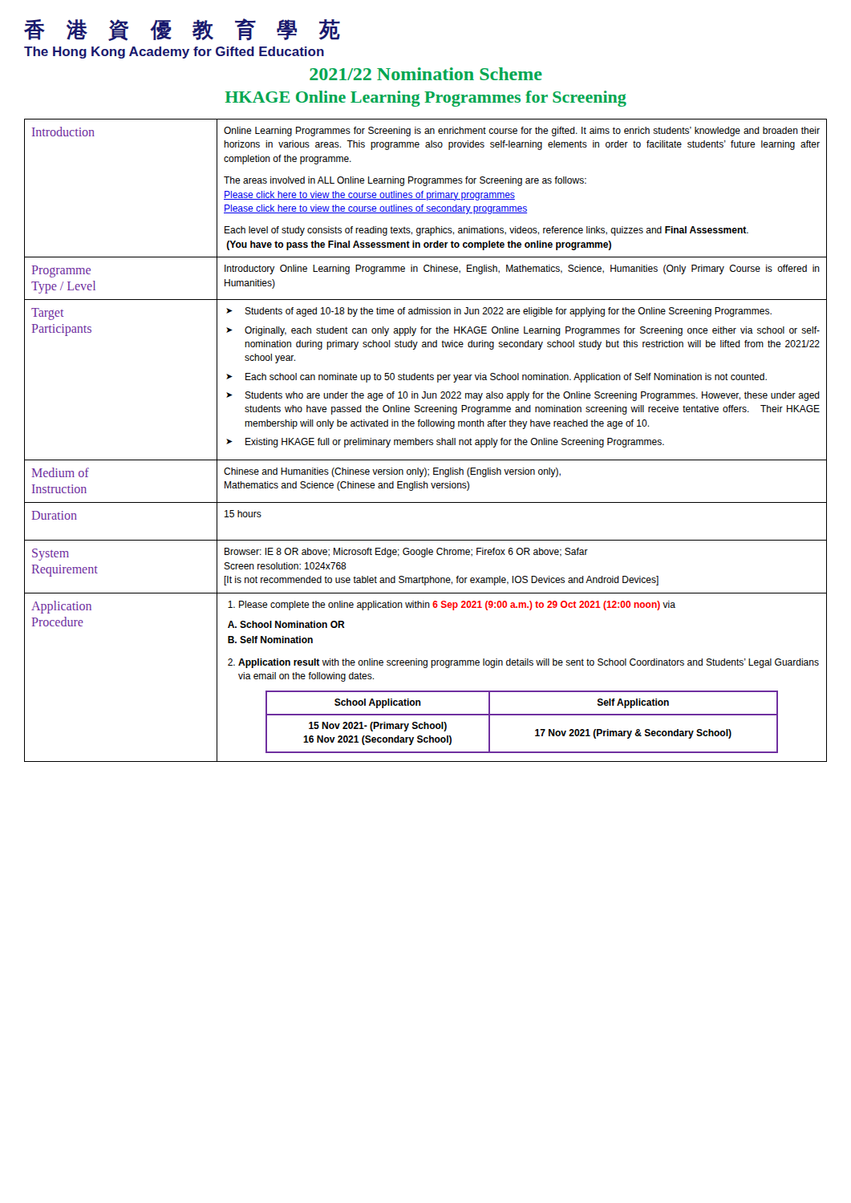香 港 資 優 教 育 學 苑
The Hong Kong Academy for Gifted Education
2021/22 Nomination Scheme
HKAGE Online Learning Programmes for Screening
| Introduction | Online Learning Programmes for Screening is an enrichment course for the gifted. It aims to enrich students’ knowledge and broaden their horizons in various areas. This programme also provides self-learning elements in order to facilitate students’ future learning after completion of the programme. The areas involved in ALL Online Learning Programmes for Screening are as follows: Please click here to view the course outlines of primary programmes Please click here to view the course outlines of secondary programmes Each level of study consists of reading texts, graphics, animations, videos, reference links, quizzes and Final Assessment . (You have to pass the Final Assessment in order to complete the online programme) |
| Programme Type / Level | Introductory Online Learning Programme in Chinese, English, Mathematics, Science, Humanities (Only Primary Course is offered in Humanities) |
| Target Participants | Students of aged 10-18 by the time of admission in Jun 2022 are eligible for applying for the Online Screening Programmes. Originally, each student can only apply for the HKAGE Online Learning Programmes for Screening once either via school or self-nomination during primary school study and twice during secondary school study but this restriction will be lifted from the 2021/22 school year. Each school can nominate up to 50 students per year via School nomination. Application of Self Nomination is not counted. Students who are under the age of 10 in Jun 2022 may also apply for the Online Screening Programmes. However, these under aged students who have passed the Online Screening Programme and nomination screening will receive tentative offers. Their HKAGE membership will only be activated in the following month after they have reached the age of 10. Existing HKAGE full or preliminary members shall not apply for the Online Screening Programmes. |
| Medium of Instruction | Chinese and Humanities (Chinese version only); English (English version only), Mathematics and Science (Chinese and English versions) |
| Duration | 15 hours |
| System Requirement | Browser: IE 8 OR above; Microsoft Edge; Google Chrome; Firefox 6 OR above; Safar Screen resolution: 1024x768 [It is not recommended to use tablet and Smartphone, for example, IOS Devices and Android Devices] |
| Application Procedure | Please complete the online application within 6 Sep 2021 (9:00 a.m.) to 29 Oct 2021 (12:00 noon) via School Nomination OR Self Nomination Application result with the online screening programme login details will be sent to School Coordinators and Students’ Legal Guardians via email on the following dates. / School Application / Self Application / / 15 Nov 2021- (Primary School) 16 Nov 2021 (Secondary School) / 17 Nov 2021 (Primary & Secondary School) / |